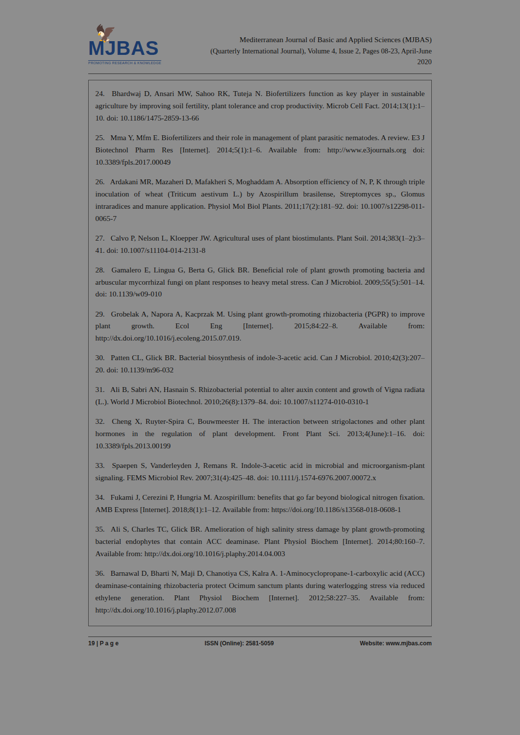🦅 MJBAS Promoting Research & Knowledge
Mediterranean Journal of Basic and Applied Sciences (MJBAS)
(Quarterly International Journal), Volume 4, Issue 2, Pages 08-23, April-June 2020
24. Bhardwaj D, Ansari MW, Sahoo RK, Tuteja N. Biofertilizers function as key player in sustainable agriculture by improving soil fertility, plant tolerance and crop productivity. Microb Cell Fact. 2014;13(1):1–10. doi: 10.1186/1475-2859-13-66
25. Mma Y, Mfm E. Biofertilizers and their role in management of plant parasitic nematodes. A review. E3 J Biotechnol Pharm Res [Internet]. 2014;5(1):1–6. Available from: http://www.e3journals.org doi: 10.3389/fpls.2017.00049
26. Ardakani MR, Mazaheri D, Mafakheri S, Moghaddam A. Absorption efficiency of N, P, K through triple inoculation of wheat (Triticum aestivum L.) by Azospirillum brasilense, Streptomyces sp., Glomus intraradices and manure application. Physiol Mol Biol Plants. 2011;17(2):181–92. doi: 10.1007/s12298-011-0065-7
27. Calvo P, Nelson L, Kloepper JW. Agricultural uses of plant biostimulants. Plant Soil. 2014;383(1–2):3–41. doi: 10.1007/s11104-014-2131-8
28. Gamalero E, Lingua G, Berta G, Glick BR. Beneficial role of plant growth promoting bacteria and arbuscular mycorrhizal fungi on plant responses to heavy metal stress. Can J Microbiol. 2009;55(5):501–14. doi: 10.1139/w09-010
29. Grobelak A, Napora A, Kacprzak M. Using plant growth-promoting rhizobacteria (PGPR) to improve plant growth. Ecol Eng [Internet]. 2015;84:22–8. Available from: http://dx.doi.org/10.1016/j.ecoleng.2015.07.019.
30. Patten CL, Glick BR. Bacterial biosynthesis of indole-3-acetic acid. Can J Microbiol. 2010;42(3):207–20. doi: 10.1139/m96-032
31. Ali B, Sabri AN, Hasnain S. Rhizobacterial potential to alter auxin content and growth of Vigna radiata (L.). World J Microbiol Biotechnol. 2010;26(8):1379–84. doi: 10.1007/s11274-010-0310-1
32. Cheng X, Ruyter-Spira C, Bouwmeester H. The interaction between strigolactones and other plant hormones in the regulation of plant development. Front Plant Sci. 2013;4(June):1–16. doi: 10.3389/fpls.2013.00199
33. Spaepen S, Vanderleyden J, Remans R. Indole-3-acetic acid in microbial and microorganism-plant signaling. FEMS Microbiol Rev. 2007;31(4):425–48. doi: 10.1111/j.1574-6976.2007.00072.x
34. Fukami J, Cerezini P, Hungria M. Azospirillum: benefits that go far beyond biological nitrogen fixation. AMB Express [Internet]. 2018;8(1):1–12. Available from: https://doi.org/10.1186/s13568-018-0608-1
35. Ali S, Charles TC, Glick BR. Amelioration of high salinity stress damage by plant growth-promoting bacterial endophytes that contain ACC deaminase. Plant Physiol Biochem [Internet]. 2014;80:160–7. Available from: http://dx.doi.org/10.1016/j.plaphy.2014.04.003
36. Barnawal D, Bharti N, Maji D, Chanotiya CS, Kalra A. 1-Aminocyclopropane-1-carboxylic acid (ACC) deaminase-containing rhizobacteria protect Ocimum sanctum plants during waterlogging stress via reduced ethylene generation. Plant Physiol Biochem [Internet]. 2012;58:227–35. Available from: http://dx.doi.org/10.1016/j.plaphy.2012.07.008
19 | P a g e
ISSN (Online): 2581-5059
Website: www.mjbas.com